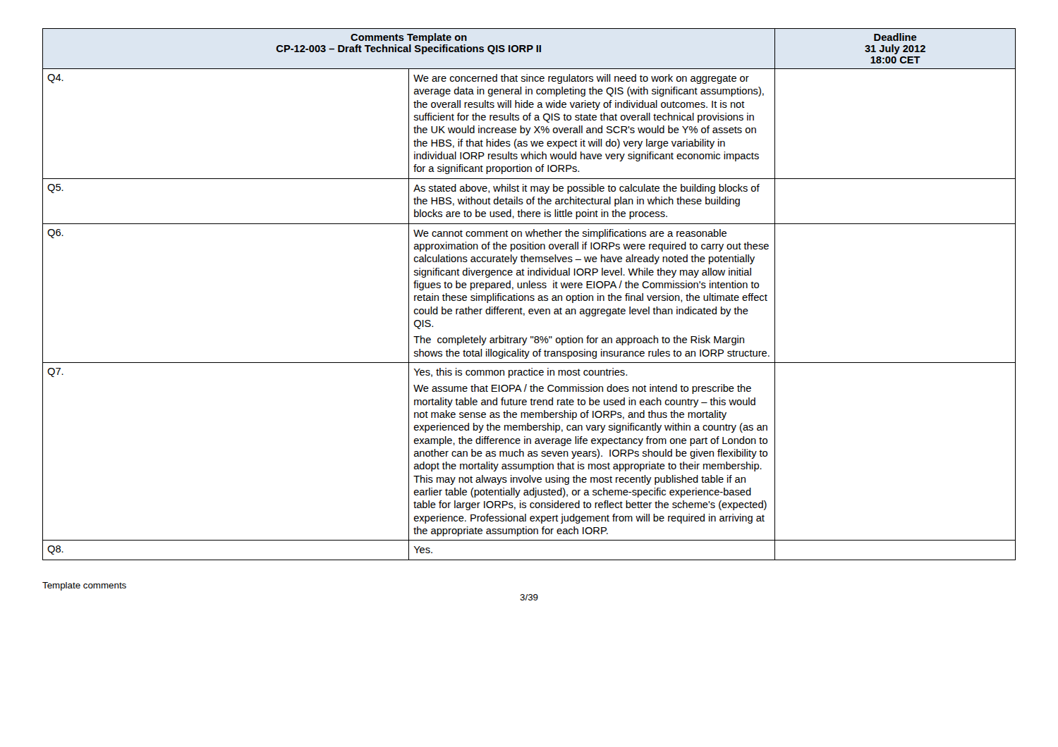| Comments Template on CP-12-003 – Draft Technical Specifications QIS IORP II | Deadline 31 July 2012 18:00 CET |
| --- | --- |
| Q4. | We are concerned that since regulators will need to work on aggregate or average data in general in completing the QIS (with significant assumptions), the overall results will hide a wide variety of individual outcomes. It is not sufficient for the results of a QIS to state that overall technical provisions in the UK would increase by X% overall and SCR's would be Y% of assets on the HBS, if that hides (as we expect it will do) very large variability in individual IORP results which would have very significant economic impacts for a significant proportion of IORPs. | |
| Q5. | As stated above, whilst it may be possible to calculate the building blocks of the HBS, without details of the architectural plan in which these building blocks are to be used, there is little point in the process. | |
| Q6. | We cannot comment on whether the simplifications are a reasonable approximation of the position overall if IORPs were required to carry out these calculations accurately themselves – we have already noted the potentially significant divergence at individual IORP level. While they may allow initial figues to be prepared, unless it were EIOPA / the Commission's intention to retain these simplifications as an option in the final version, the ultimate effect could be rather different, even at an aggregate level than indicated by the QIS. The completely arbitrary "8%" option for an approach to the Risk Margin shows the total illogicality of transposing insurance rules to an IORP structure. | |
| Q7. | Yes, this is common practice in most countries. We assume that EIOPA / the Commission does not intend to prescribe the mortality table and future trend rate to be used in each country – this would not make sense as the membership of IORPs, and thus the mortality experienced by the membership, can vary significantly within a country (as an example, the difference in average life expectancy from one part of London to another can be as much as seven years). IORPs should be given flexibility to adopt the mortality assumption that is most appropriate to their membership. This may not always involve using the most recently published table if an earlier table (potentially adjusted), or a scheme-specific experience-based table for larger IORPs, is considered to reflect better the scheme's (expected) experience. Professional expert judgement from will be required in arriving at the appropriate assumption for each IORP. | |
| Q8. | Yes. | |
Template comments
3/39